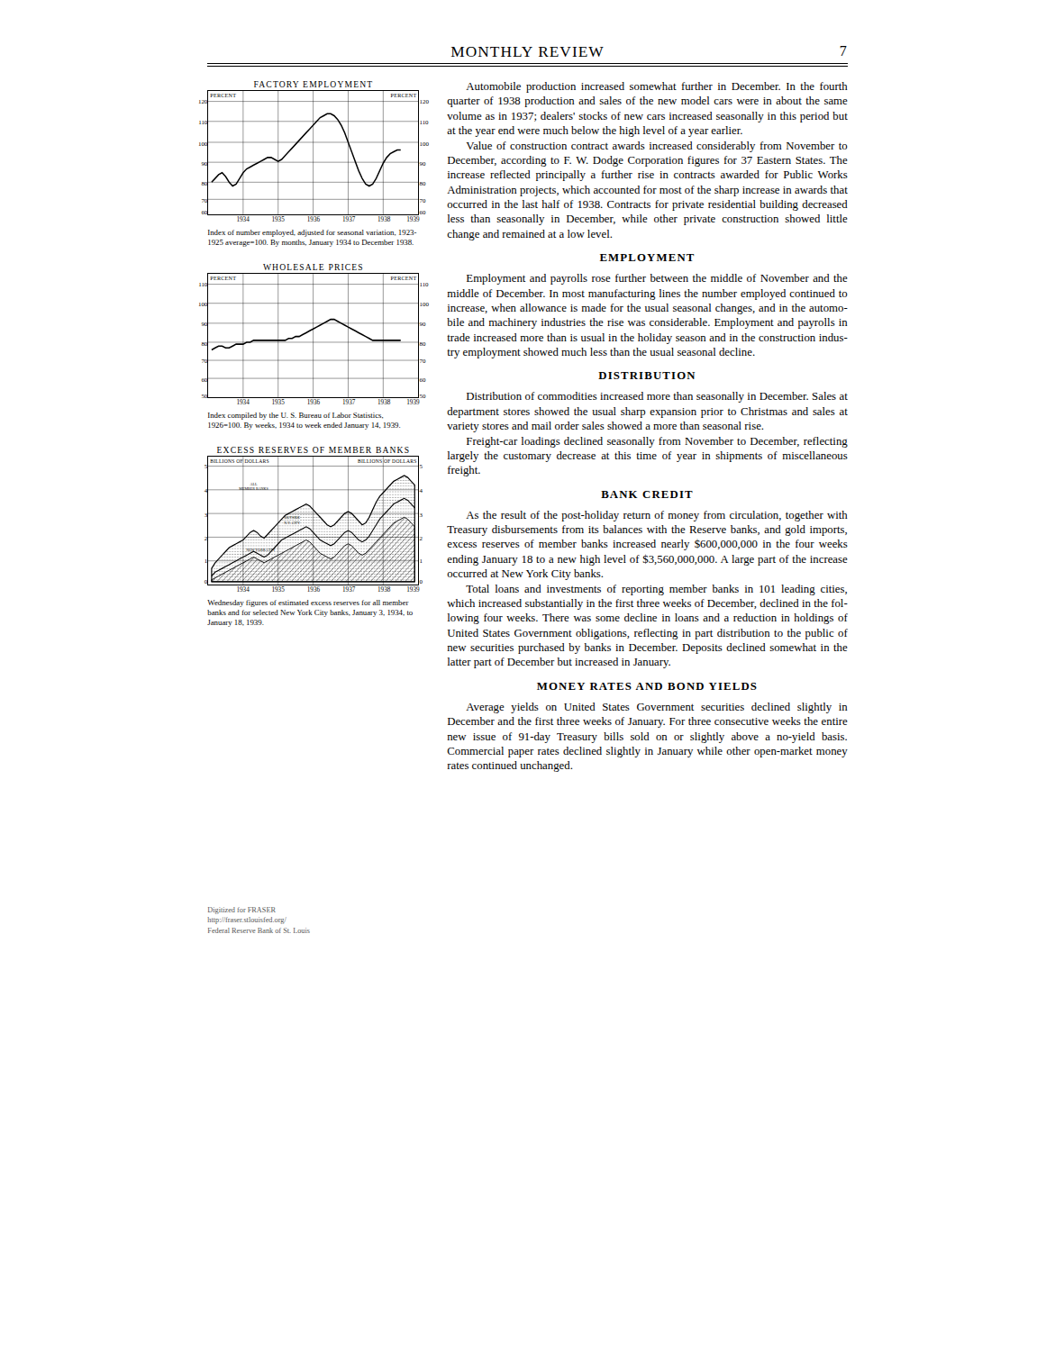MONTHLY REVIEW 7
FACTORY EMPLOYMENT
PERCENT PERCENT
120 110 100 90 80 70 60
120 110 100 90 80 70 60
1934 1935 1936 1937 1938 1939
Index of number employed, adjusted for seasonal variation, 1923-1925 average=100. By months, January 1934 to December 1938.
WHOLESALE PRICES
PERCENT PERCENT
110 100 90 80 70 60 50
110 100 90 80 70 60 50
1934 1935 1936 1937 1938 1939
Index compiled by the U. S. Bureau of Labor Statistics, 1926=100. By weeks, 1934 to week ended January 14, 1939.
EXCESS RESERVES OF MEMBER BANKS
BILLIONS OF DOLLARS BILLIONS OF DOLLARS
5 4 3 2 1 0
5 4 3 2 1 0
ALL MEMBER BANKS OUTSIDE N.Y. CITY NEW YORK CITY
1934 1935 1936 1937 1938 1939
Wednesday figures of estimated excess reserves for all member banks and for selected New York City banks, January 3, 1934, to January 18, 1939.
Automobile production increased somewhat further in December. In the fourth quarter of 1938 production and sales of the new model cars were in about the same volume as in 1937; dealers' stocks of new cars increased seasonally in this period but at the year end were much below the high level of a year earlier.
Value of construction contract awards increased considerably from November to December, according to F. W. Dodge Corporation figures for 37 Eastern States. The increase reflected principally a further rise in contracts awarded for Public Works Administration projects, which accounted for most of the sharp increase in awards that occurred in the last half of 1938. Contracts for private residential building decreased less than seasonally in December, while other private construction showed little change and remained at a low level.
EMPLOYMENT
Employment and payrolls rose further between the middle of November and the middle of December. In most manufacturing lines the number employed continued to increase, when allowance is made for the usual seasonal changes, and in the automobile and machinery industries the rise was considerable. Employment and payrolls in trade increased more than is usual in the holiday season and in the construction industry employment showed much less than the usual seasonal decline.
DISTRIBUTION
Distribution of commodities increased more than seasonally in December. Sales at department stores showed the usual sharp expansion prior to Christmas and sales at variety stores and mail order sales showed a more than seasonal rise.
Freight-car loadings declined seasonally from November to December, reflecting largely the customary decrease at this time of year in shipments of miscellaneous freight.
BANK CREDIT
As the result of the post-holiday return of money from circulation, together with Treasury disbursements from its balances with the Reserve banks, and gold imports, excess reserves of member banks increased nearly $600,000,000 in the four weeks ending January 18 to a new high level of $3,560,000,000. A large part of the increase occurred at New York City banks.
Total loans and investments of reporting member banks in 101 leading cities, which increased substantially in the first three weeks of December, declined in the following four weeks. There was some decline in loans and a reduction in holdings of United States Government obligations, reflecting in part distribution to the public of new securities purchased by banks in December. Deposits declined somewhat in the latter part of December but increased in January.
MONEY RATES AND BOND YIELDS
Average yields on United States Government securities declined slightly in December and the first three weeks of January. For three consecutive weeks the entire new issue of 91-day Treasury bills sold on or slightly above a no-yield basis. Commercial paper rates declined slightly in January while other open-market money rates continued unchanged.
Digitized for FRASER
http://fraser.stlouisfed.org/
Federal Reserve Bank of St. Louis